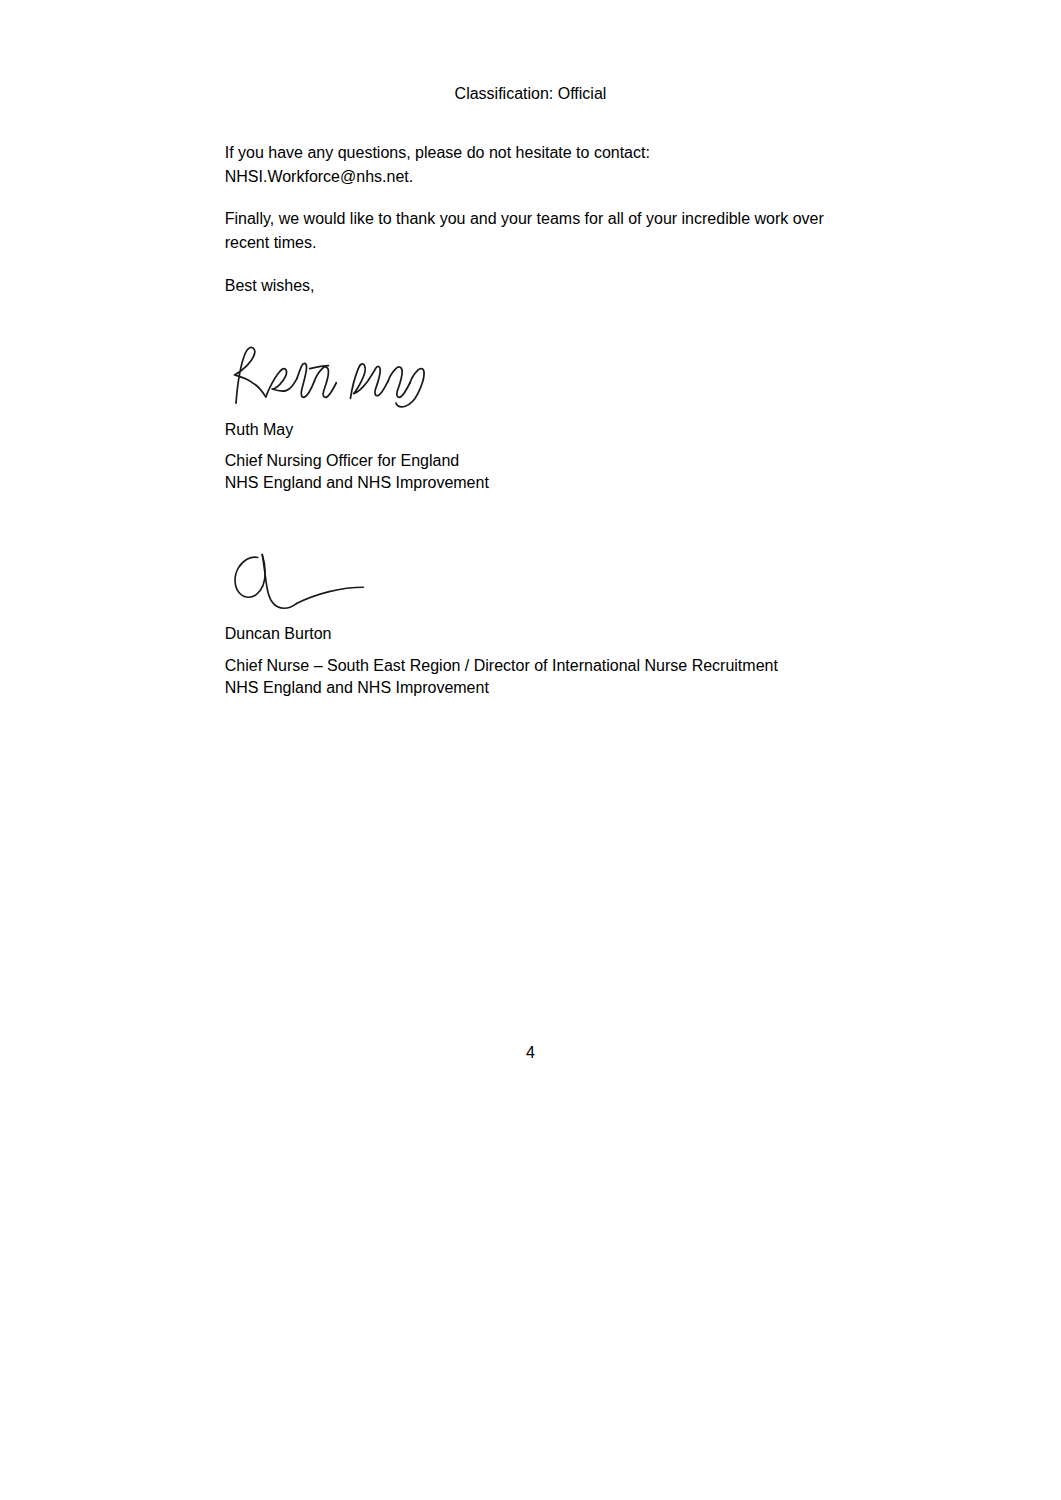Classification: Official
If you have any questions, please do not hesitate to contact:
NHSI.Workforce@nhs.net.
Finally, we would like to thank you and your teams for all of your incredible work over recent times.
Best wishes,
Ruth May
Chief Nursing Officer for England
NHS England and NHS Improvement
Duncan Burton
Chief Nurse – South East Region / Director of International Nurse Recruitment
NHS England and NHS Improvement
4